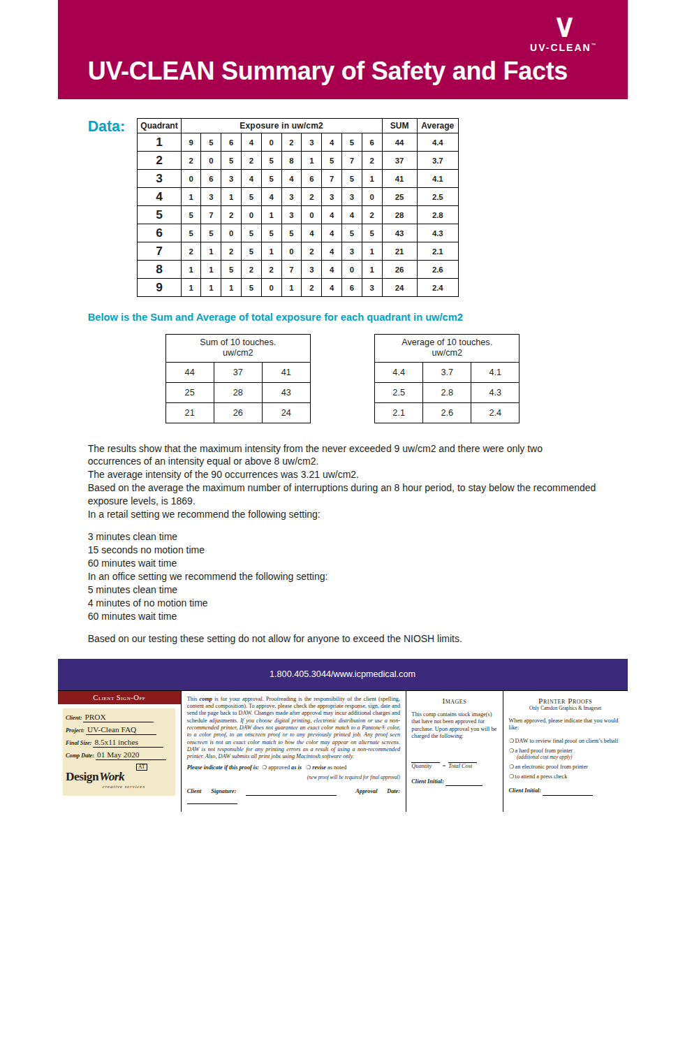∨
UV-CLEAN™
UV-CLEAN Summary of Safety and Facts
Data:
| Quadrant | Exposure in uw/cm2 | SUM | Average |
| --- | --- | --- | --- |
| 1 | 9 | 5 | 6 | 4 | 0 | 2 | 3 | 4 | 5 | 6 | 44 | 4.4 |
| 2 | 2 | 0 | 5 | 2 | 5 | 8 | 1 | 5 | 7 | 2 | 37 | 3.7 |
| 3 | 0 | 6 | 3 | 4 | 5 | 4 | 6 | 7 | 5 | 1 | 41 | 4.1 |
| 4 | 1 | 3 | 1 | 5 | 4 | 3 | 2 | 3 | 3 | 0 | 25 | 2.5 |
| 5 | 5 | 7 | 2 | 0 | 1 | 3 | 0 | 4 | 4 | 2 | 28 | 2.8 |
| 6 | 5 | 5 | 0 | 5 | 5 | 5 | 4 | 4 | 5 | 5 | 43 | 4.3 |
| 7 | 2 | 1 | 2 | 5 | 1 | 0 | 2 | 4 | 3 | 1 | 21 | 2.1 |
| 8 | 1 | 1 | 5 | 2 | 2 | 7 | 3 | 4 | 0 | 1 | 26 | 2.6 |
| 9 | 1 | 1 | 1 | 5 | 0 | 1 | 2 | 4 | 6 | 3 | 24 | 2.4 |
Below is the Sum and Average of total exposure for each quadrant in uw/cm2
Sum of 10 touches. uw/cm2
| 44 | 37 | 41 |
| 25 | 28 | 43 |
| 21 | 26 | 24 |
Average of 10 touches. uw/cm2
| 4.4 | 3.7 | 4.1 |
| 2.5 | 2.8 | 4.3 |
| 2.1 | 2.6 | 2.4 |
The results show that the maximum intensity from the never exceeded 9 uw/cm2 and there were only two occurrences of an intensity equal or above 8 uw/cm2.
The average intensity of the 90 occurrences was 3.21 uw/cm2.
Based on the average the maximum number of interruptions during an 8 hour period, to stay below the recommended exposure levels, is 1869.
In a retail setting we recommend the following setting:
3 minutes clean time
15 seconds no motion time
60 minutes wait time
In an office setting we recommend the following setting:
5 minutes clean time
4 minutes of no motion time
60 minutes wait time
Based on our testing these setting do not allow for anyone to exceed the NIOSH limits.
1.800.405.3044/www.icpmedical.com
Client Sign-Off
Client: PROX
Project: UV-Clean FAQ
Final Size: 8.5x11 inches
Comp Date: 01 May 2020
AT
Design Work
creative services
This comp is for your approval. Proofreading is the responsibility of the client (spelling, content and composition). To approve, please check the appropriate response, sign, date and send the page back to DAW. Changes made after approval may incur additional charges and schedule adjustments. If you choose digital printing, electronic distribution or use a non-recommended printer, DAW does not guarantee an exact color match to a Pantone® color, to a color proof, to an onscreen proof or to any previously printed job. Any proof seen onscreen is not an exact color match to how the color may appear on alternate screens. DAW is not responsible for any printing errors as a result of using a non-recommended printer. Also, DAW submits all print jobs using Macintosh software only.
Please indicate if this proof is: ❍ approved as is ❍ revise as noted
(new proof will be required for final approval)
Client Signature: Approval Date:
Images
This comp contains stock image(s) that have not been approved for purchase. Upon approval you will be charged the following:
Quantity =
Total Cost
Client Initial:
Printer Proofs
Only Camdon Graphics & Imageset
When approved, please indicate that you would like:
❍ DAW to review final proof on client’s behalf
❍ a hard proof from printer (additional cost may apply)
❍ an electronic proof from printer
❍ to attend a press check
Client Initial: